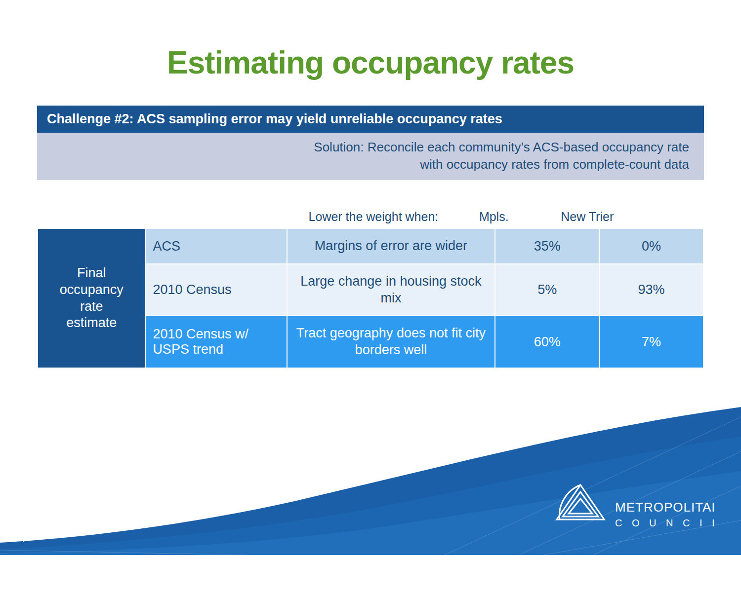Estimating occupancy rates
Challenge #2: ACS sampling error may yield unreliable occupancy rates
Solution: Reconcile each community’s ACS-based occupancy rate
with occupancy rates from complete-count data
Lower the weight when:
Mpls.
New Trier
| Final occupancy rate estimate | ACS | Margins of error are wider | 35% | 0% |
| 2010 Census | Large change in housing stock mix | 5% | 93% |
| 2010 Census w/ USPS trend | Tract geography does not fit city borders well | 60% | 7% |
4
METROPOLITAN C O U N C I L